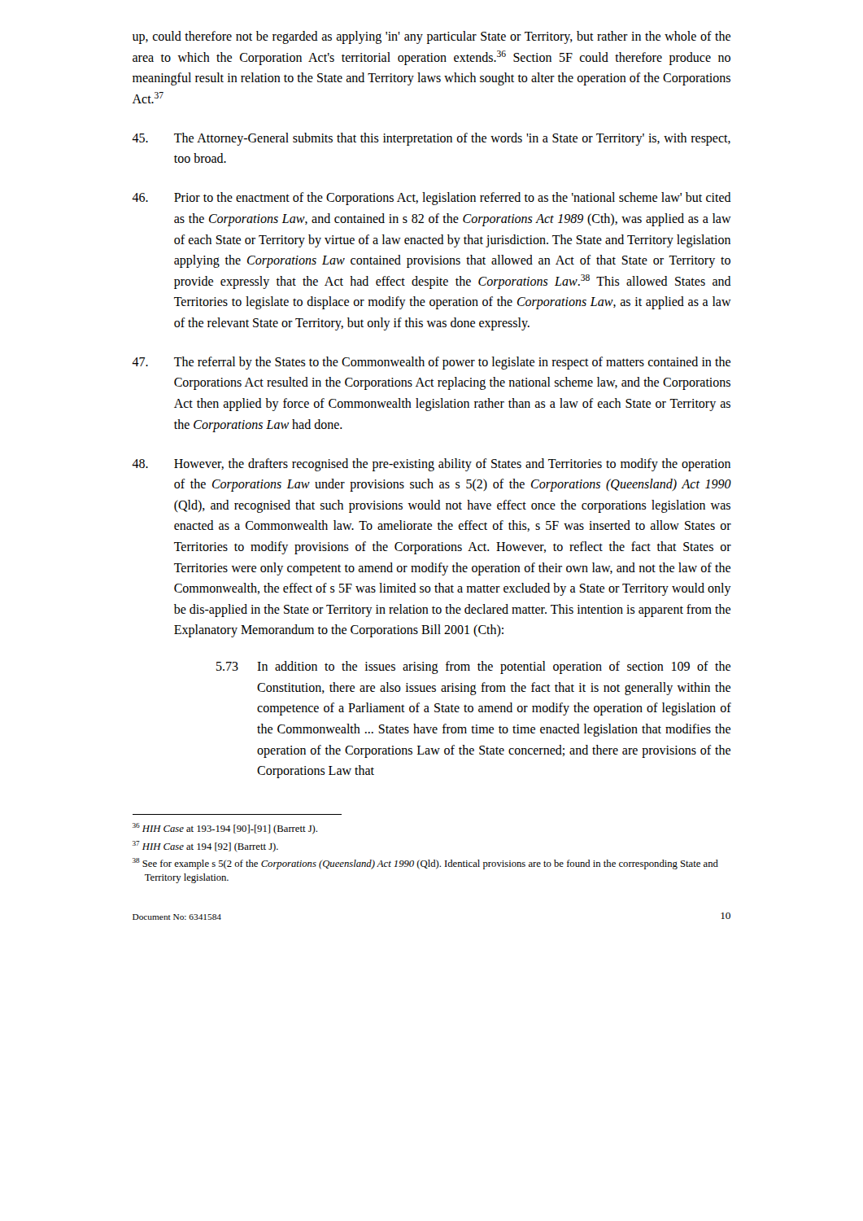up, could therefore not be regarded as applying 'in' any particular State or Territory, but rather in the whole of the area to which the Corporation Act's territorial operation extends.36 Section 5F could therefore produce no meaningful result in relation to the State and Territory laws which sought to alter the operation of the Corporations Act.37
45. The Attorney-General submits that this interpretation of the words 'in a State or Territory' is, with respect, too broad.
46. Prior to the enactment of the Corporations Act, legislation referred to as the 'national scheme law' but cited as the Corporations Law, and contained in s 82 of the Corporations Act 1989 (Cth), was applied as a law of each State or Territory by virtue of a law enacted by that jurisdiction. The State and Territory legislation applying the Corporations Law contained provisions that allowed an Act of that State or Territory to provide expressly that the Act had effect despite the Corporations Law.38 This allowed States and Territories to legislate to displace or modify the operation of the Corporations Law, as it applied as a law of the relevant State or Territory, but only if this was done expressly.
47. The referral by the States to the Commonwealth of power to legislate in respect of matters contained in the Corporations Act resulted in the Corporations Act replacing the national scheme law, and the Corporations Act then applied by force of Commonwealth legislation rather than as a law of each State or Territory as the Corporations Law had done.
48. However, the drafters recognised the pre-existing ability of States and Territories to modify the operation of the Corporations Law under provisions such as s 5(2) of the Corporations (Queensland) Act 1990 (Qld), and recognised that such provisions would not have effect once the corporations legislation was enacted as a Commonwealth law. To ameliorate the effect of this, s 5F was inserted to allow States or Territories to modify provisions of the Corporations Act. However, to reflect the fact that States or Territories were only competent to amend or modify the operation of their own law, and not the law of the Commonwealth, the effect of s 5F was limited so that a matter excluded by a State or Territory would only be dis-applied in the State or Territory in relation to the declared matter. This intention is apparent from the Explanatory Memorandum to the Corporations Bill 2001 (Cth):
5.73 In addition to the issues arising from the potential operation of section 109 of the Constitution, there are also issues arising from the fact that it is not generally within the competence of a Parliament of a State to amend or modify the operation of legislation of the Commonwealth ... States have from time to time enacted legislation that modifies the operation of the Corporations Law of the State concerned; and there are provisions of the Corporations Law that
36 HIH Case at 193-194 [90]-[91] (Barrett J).
37 HIH Case at 194 [92] (Barrett J).
38 See for example s 5(2 of the Corporations (Queensland) Act 1990 (Qld). Identical provisions are to be found in the corresponding State and Territory legislation.
Document No: 6341584 10